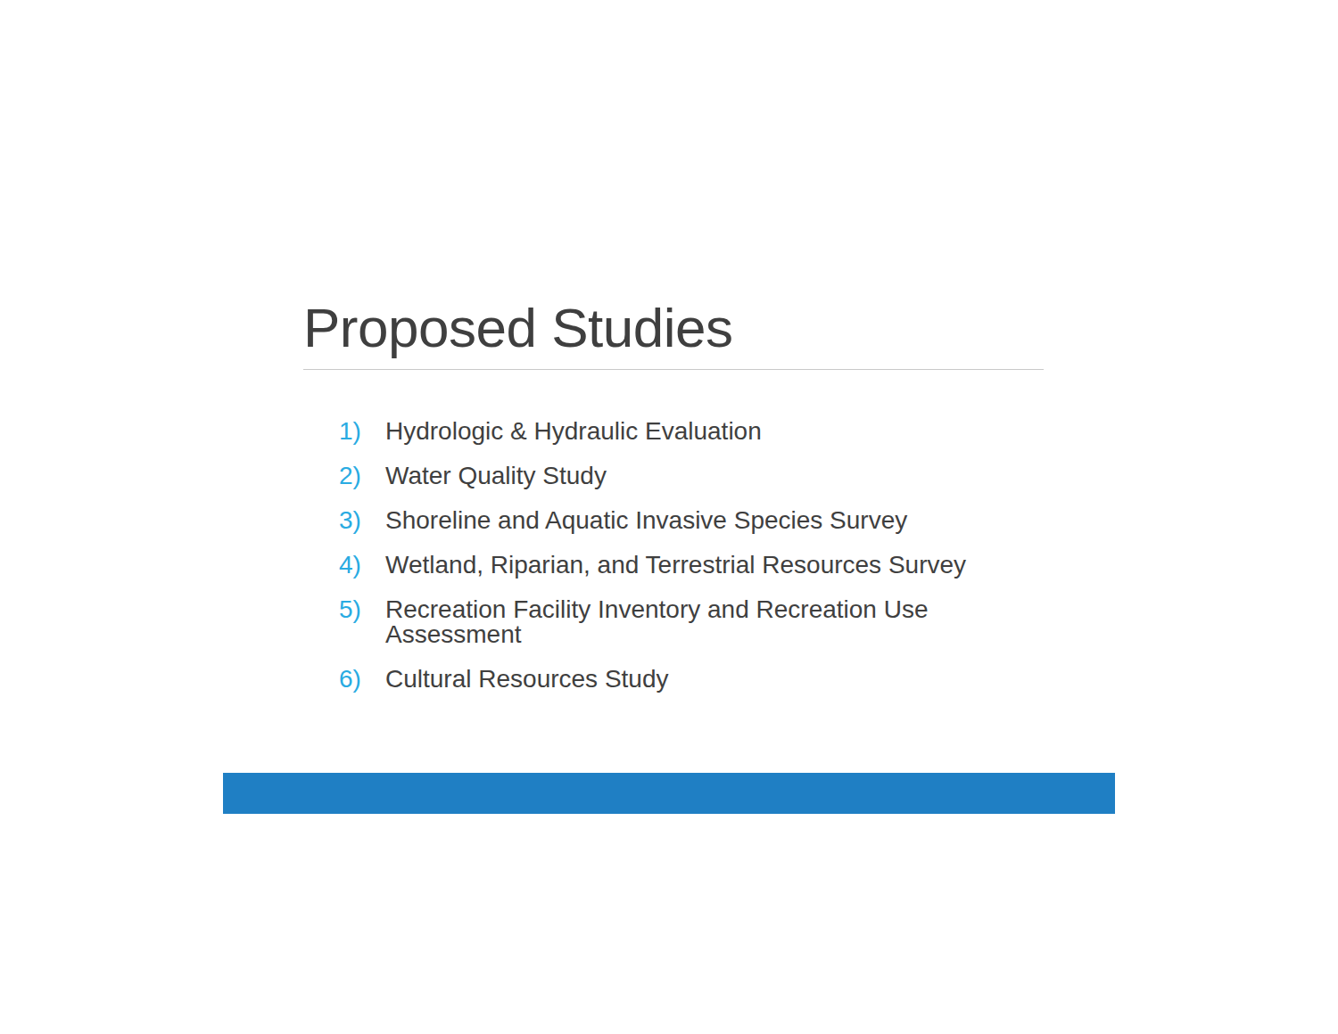Proposed Studies
Hydrologic & Hydraulic Evaluation
Water Quality Study
Shoreline and Aquatic Invasive Species Survey
Wetland, Riparian, and Terrestrial Resources Survey
Recreation Facility Inventory and Recreation Use Assessment
Cultural Resources Study